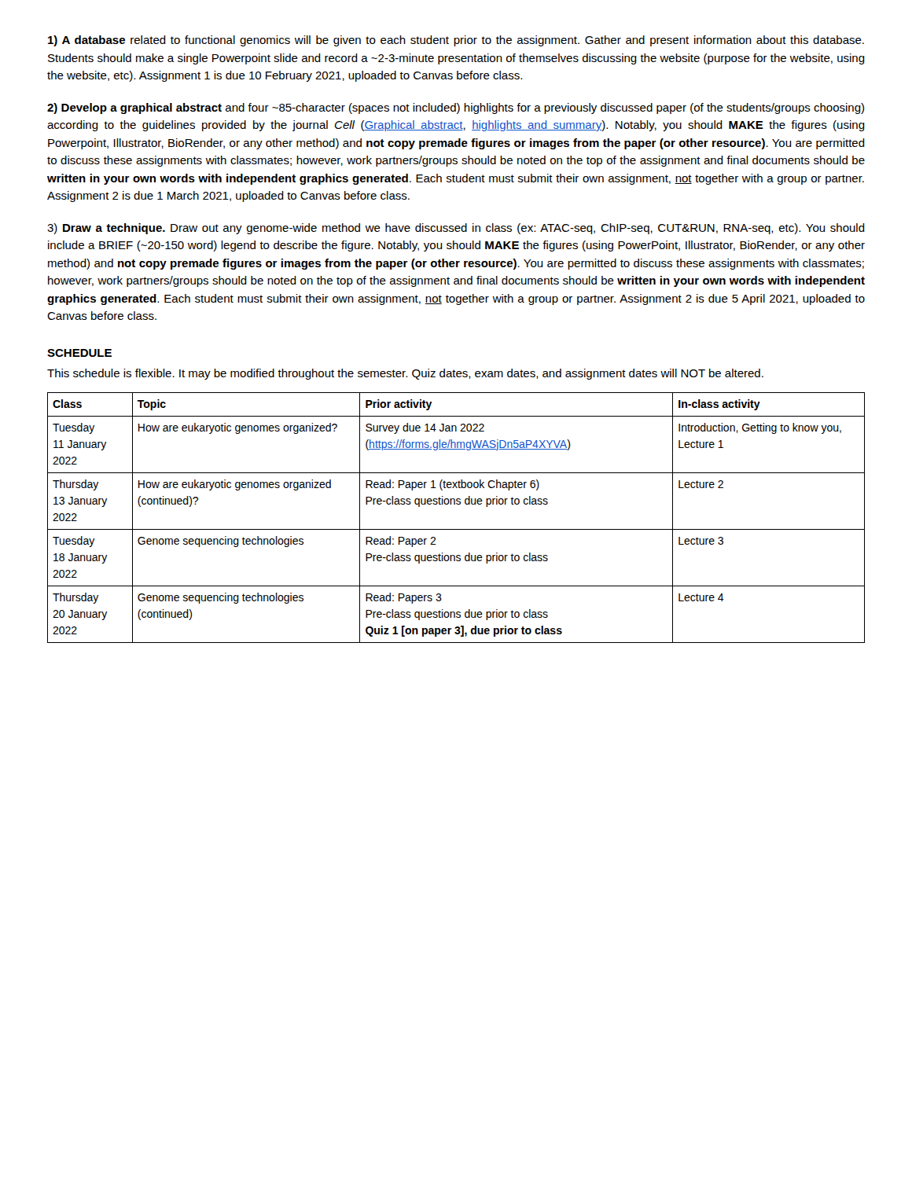1) A database related to functional genomics will be given to each student prior to the assignment. Gather and present information about this database. Students should make a single Powerpoint slide and record a ~2-3-minute presentation of themselves discussing the website (purpose for the website, using the website, etc). Assignment 1 is due 10 February 2021, uploaded to Canvas before class.
2) Develop a graphical abstract and four ~85-character (spaces not included) highlights for a previously discussed paper (of the students/groups choosing) according to the guidelines provided by the journal Cell (Graphical abstract, highlights and summary). Notably, you should MAKE the figures (using Powerpoint, Illustrator, BioRender, or any other method) and not copy premade figures or images from the paper (or other resource). You are permitted to discuss these assignments with classmates; however, work partners/groups should be noted on the top of the assignment and final documents should be written in your own words with independent graphics generated. Each student must submit their own assignment, not together with a group or partner. Assignment 2 is due 1 March 2021, uploaded to Canvas before class.
3) Draw a technique. Draw out any genome-wide method we have discussed in class (ex: ATAC-seq, ChIP-seq, CUT&RUN, RNA-seq, etc). You should include a BRIEF (~20-150 word) legend to describe the figure. Notably, you should MAKE the figures (using PowerPoint, Illustrator, BioRender, or any other method) and not copy premade figures or images from the paper (or other resource). You are permitted to discuss these assignments with classmates; however, work partners/groups should be noted on the top of the assignment and final documents should be written in your own words with independent graphics generated. Each student must submit their own assignment, not together with a group or partner. Assignment 2 is due 5 April 2021, uploaded to Canvas before class.
SCHEDULE
This schedule is flexible. It may be modified throughout the semester. Quiz dates, exam dates, and assignment dates will NOT be altered.
| Class | Topic | Prior activity | In-class activity |
| --- | --- | --- | --- |
| Tuesday 11 January 2022 | How are eukaryotic genomes organized? | Survey due 14 Jan 2022 ( https://forms.gle/hmgWASjDn5aP4XYVA ) | Introduction, Getting to know you, Lecture 1 |
| Thursday 13 January 2022 | How are eukaryotic genomes organized (continued)? | Read: Paper 1 (textbook Chapter 6) Pre-class questions due prior to class | Lecture 2 |
| Tuesday 18 January 2022 | Genome sequencing technologies | Read: Paper 2 Pre-class questions due prior to class | Lecture 3 |
| Thursday 20 January 2022 | Genome sequencing technologies (continued) | Read: Papers 3 Pre-class questions due prior to class Quiz 1 [on paper 3], due prior to class | Lecture 4 |